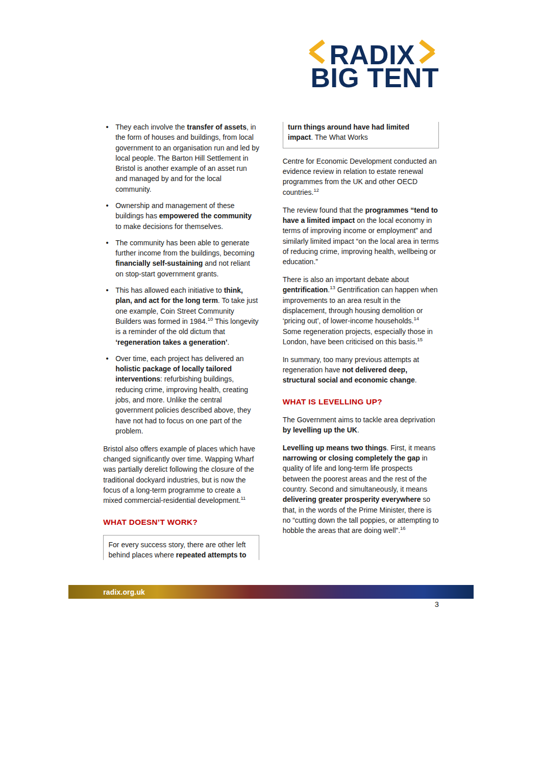RADIX
BIG TENT
They each involve the transfer of assets, in the form of houses and buildings, from local government to an organisation run and led by local people. The Barton Hill Settlement in Bristol is another example of an asset run and managed by and for the local community.
Ownership and management of these buildings has empowered the community to make decisions for themselves.
The community has been able to generate further income from the buildings, becoming financially self-sustaining and not reliant on stop-start government grants.
This has allowed each initiative to think, plan, and act for the long term. To take just one example, Coin Street Community Builders was formed in 1984.10 This longevity is a reminder of the old dictum that ‘regeneration takes a generation’.
Over time, each project has delivered an holistic package of locally tailored interventions: refurbishing buildings, reducing crime, improving health, creating jobs, and more. Unlike the central government policies described above, they have not had to focus on one part of the problem.
Bristol also offers example of places which have changed significantly over time. Wapping Wharf was partially derelict following the closure of the traditional dockyard industries, but is now the focus of a long-term programme to create a mixed commercial-residential development.11
WHAT DOESN’T WORK?
For every success story, there are other left behind places where repeated attempts to turn things around have had limited impact. The What Works
Centre for Economic Development conducted an evidence review in relation to estate renewal programmes from the UK and other OECD countries.12
The review found that the programmes “tend to have a limited impact on the local economy in terms of improving income or employment” and similarly limited impact “on the local area in terms of reducing crime, improving health, wellbeing or education.”
There is also an important debate about gentrification.13 Gentrification can happen when improvements to an area result in the displacement, through housing demolition or ‘pricing out’, of lower-income households.14 Some regeneration projects, especially those in London, have been criticised on this basis.15
In summary, too many previous attempts at regeneration have not delivered deep, structural social and economic change.
WHAT IS LEVELLING UP?
The Government aims to tackle area deprivation by levelling up the UK.
Levelling up means two things. First, it means narrowing or closing completely the gap in quality of life and long-term life prospects between the poorest areas and the rest of the country. Second and simultaneously, it means delivering greater prosperity everywhere so that, in the words of the Prime Minister, there is no “cutting down the tall poppies, or attempting to hobble the areas that are doing well”.16
radix.org.uk
3